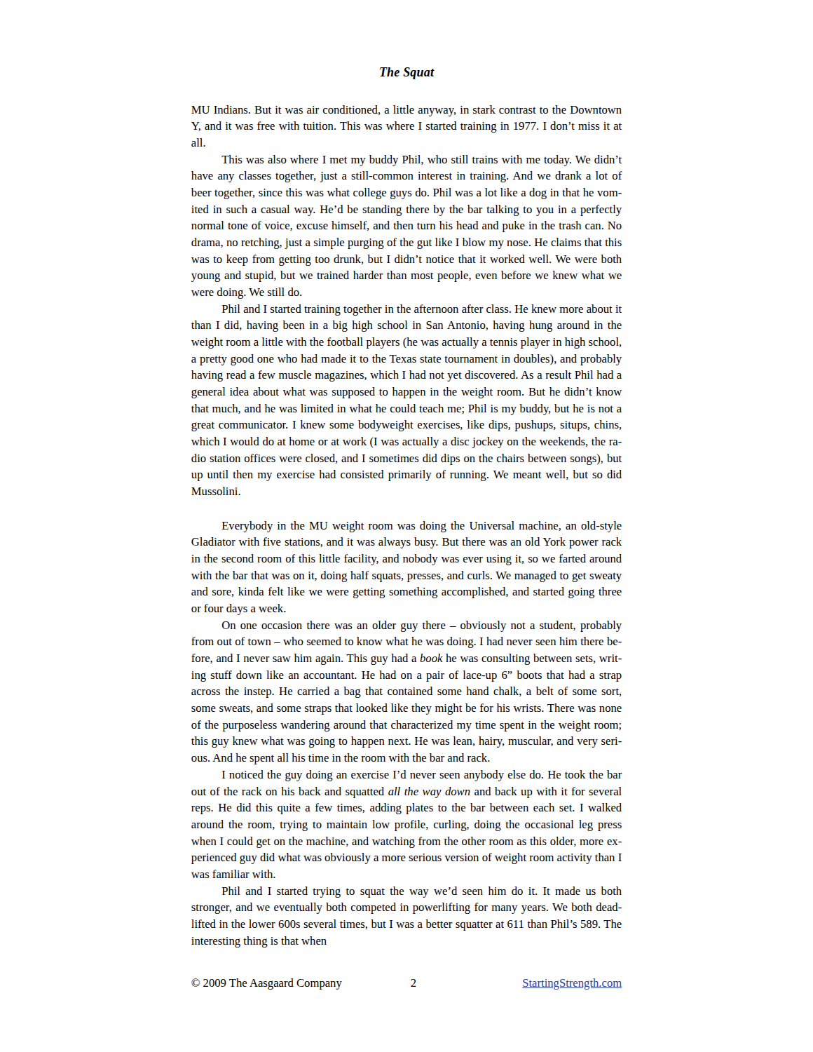The Squat
MU Indians. But it was air conditioned, a little anyway, in stark contrast to the Downtown Y, and it was free with tuition. This was where I started training in 1977. I don’t miss it at all.
This was also where I met my buddy Phil, who still trains with me today. We didn’t have any classes together, just a still-common interest in training. And we drank a lot of beer together, since this was what college guys do. Phil was a lot like a dog in that he vomited in such a casual way. He’d be standing there by the bar talking to you in a perfectly normal tone of voice, excuse himself, and then turn his head and puke in the trash can. No drama, no retching, just a simple purging of the gut like I blow my nose. He claims that this was to keep from getting too drunk, but I didn’t notice that it worked well. We were both young and stupid, but we trained harder than most people, even before we knew what we were doing. We still do.
Phil and I started training together in the afternoon after class. He knew more about it than I did, having been in a big high school in San Antonio, having hung around in the weight room a little with the football players (he was actually a tennis player in high school, a pretty good one who had made it to the Texas state tournament in doubles), and probably having read a few muscle magazines, which I had not yet discovered. As a result Phil had a general idea about what was supposed to happen in the weight room. But he didn’t know that much, and he was limited in what he could teach me; Phil is my buddy, but he is not a great communicator. I knew some bodyweight exercises, like dips, pushups, situps, chins, which I would do at home or at work (I was actually a disc jockey on the weekends, the radio station offices were closed, and I sometimes did dips on the chairs between songs), but up until then my exercise had consisted primarily of running. We meant well, but so did Mussolini.
Everybody in the MU weight room was doing the Universal machine, an old-style Gladiator with five stations, and it was always busy. But there was an old York power rack in the second room of this little facility, and nobody was ever using it, so we farted around with the bar that was on it, doing half squats, presses, and curls. We managed to get sweaty and sore, kinda felt like we were getting something accomplished, and started going three or four days a week.
On one occasion there was an older guy there – obviously not a student, probably from out of town – who seemed to know what he was doing. I had never seen him there before, and I never saw him again. This guy had a book he was consulting between sets, writing stuff down like an accountant. He had on a pair of lace-up 6” boots that had a strap across the instep. He carried a bag that contained some hand chalk, a belt of some sort, some sweats, and some straps that looked like they might be for his wrists. There was none of the purposeless wandering around that characterized my time spent in the weight room; this guy knew what was going to happen next. He was lean, hairy, muscular, and very serious. And he spent all his time in the room with the bar and rack.
I noticed the guy doing an exercise I’d never seen anybody else do. He took the bar out of the rack on his back and squatted all the way down and back up with it for several reps. He did this quite a few times, adding plates to the bar between each set. I walked around the room, trying to maintain low profile, curling, doing the occasional leg press when I could get on the machine, and watching from the other room as this older, more experienced guy did what was obviously a more serious version of weight room activity than I was familiar with.
Phil and I started trying to squat the way we’d seen him do it. It made us both stronger, and we eventually both competed in powerlifting for many years. We both deadlifted in the lower 600s several times, but I was a better squatter at 611 than Phil’s 589. The interesting thing is that when
© 2009 The Aasgaard Company
2
StartingStrength.com